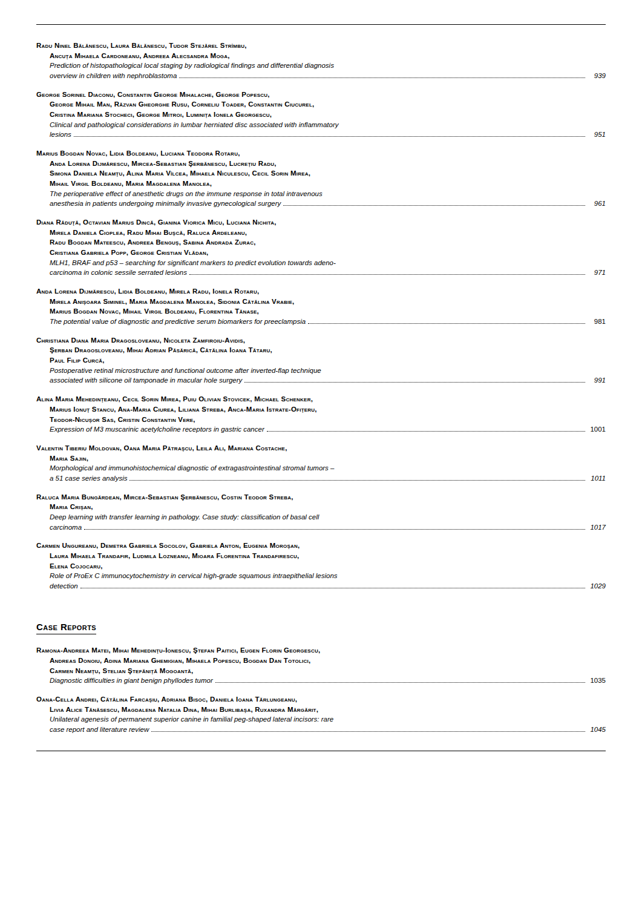Radu Ninel Bălănescu, Laura Bălănescu, Tudor Stejărel Strîmbu,
Ancuţa Mihaela Cardoneanu, Andreea Alecsandra Moga,
Prediction of histopathological local staging by radiological findings and differential diagnosis
overview in children with nephroblastoma 939
George Sorinel Diaconu, Constantin George Mihalache, George Popescu,
George Mihail Man, Răzvan Gheorghe Rusu, Corneliu Toader, Constantin Ciucurel,
Cristina Mariana Stocheci, George Mitroi, Luminiţa Ionela Georgescu,
Clinical and pathological considerations in lumbar herniated disc associated with inflammatory
lesions 951
Marius Bogdan Novac, Lidia Boldeanu, Luciana Teodora Rotaru,
Anda Lorena Dijmărescu, Mircea-Sebastian Şerbănescu, Lucreţiu Radu,
Simona Daniela Neamţu, Alina Maria Vîlcea, Mihaela Niculescu, Cecil Sorin Mirea,
Mihail Virgil Boldeanu, Maria Magdalena Manolea,
The perioperative effect of anesthetic drugs on the immune response in total intravenous
anesthesia in patients undergoing minimally invasive gynecological surgery 961
Diana Răduţă, Octavian Marius Dincă, Gianina Viorica Micu, Luciana Nichita,
Mirela Daniela Cioplea, Radu Mihai Buşcă, Raluca Ardeleanu,
Radu Bogdan Mateescu, Andreea Benguş, Sabina Andrada Zurac,
Cristiana Gabriela Popp, George Cristian Vlădan,
MLH1, BRAF and p53 – searching for significant markers to predict evolution towards adeno-
carcinoma in colonic sessile serrated lesions 971
Anda Lorena Dijmărescu, Lidia Boldeanu, Mirela Radu, Ionela Rotaru,
Mirela Anişoara Siminel, Maria Magdalena Manolea, Sidonia Cătălina Vrabie,
Marius Bogdan Novac, Mihail Virgil Boldeanu, Florentina Tănase,
The potential value of diagnostic and predictive serum biomarkers for preeclampsia 981
Christiana Diana Maria Dragosloveanu, Nicoleta Zamfiroiu-Avidis,
Şerban Dragosloveanu, Mihai Adrian Păsărică, Cătălina Ioana Tătaru,
Paul Filip Curcă,
Postoperative retinal microstructure and functional outcome after inverted-flap technique
associated with silicone oil tamponade in macular hole surgery 991
Alina Maria Mehedinţeanu, Cecil Sorin Mirea, Puiu Olivian Stovicek, Michael Schenker,
Marius Ionuţ Stancu, Ana-Maria Ciurea, Liliana Streba, Anca-Maria Istrate-Ofiţeru,
Teodor-Nicuşor Sas, Cristin Constantin Vere,
Expression of M3 muscarinic acetylcholine receptors in gastric cancer 1001
Valentin Tiberiu Moldovan, Oana Maria Pătraşcu, Leila Ali, Mariana Costache,
Maria Sajin,
Morphological and immunohistochemical diagnostic of extragastrointestinal stromal tumors –
a 51 case series analysis 1011
Raluca Maria Bungărdean, Mircea-Sebastian Şerbănescu, Costin Teodor Streba,
Maria Crişan,
Deep learning with transfer learning in pathology. Case study: classification of basal cell
carcinoma 1017
Carmen Ungureanu, Demetra Gabriela Socolov, Gabriela Anton, Eugenia Moroşan,
Laura Mihaela Trandafir, Ludmila Lozneanu, Mioara Florentina Trandafirescu,
Elena Cojocaru,
Role of ProEx C immunocytochemistry in cervical high-grade squamous intraepithelial lesions
detection 1029
Case Reports
Ramona-Andreea Matei, Mihai Mehedinţu-Ionescu, Ştefan Paitici, Eugen Florin Georgescu,
Andreas Donoiu, Adina Mariana Ghemigian, Mihaela Popescu, Bogdan Dan Totolici,
Carmen Neamţu, Stelian Ştefăniţă Mogoantă,
Diagnostic difficulties in giant benign phyllodes tumor 1035
Oana-Cella Andrei, Cătălina Farcaşiu, Adriana Bisoc, Daniela Ioana Tărlungeanu,
Livia Alice Tănăsescu, Magdalena Natalia Dina, Mihai Burlibaşa, Ruxandra Mărgărit,
Unilateral agenesis of permanent superior canine in familial peg-shaped lateral incisors: rare
case report and literature review 1045